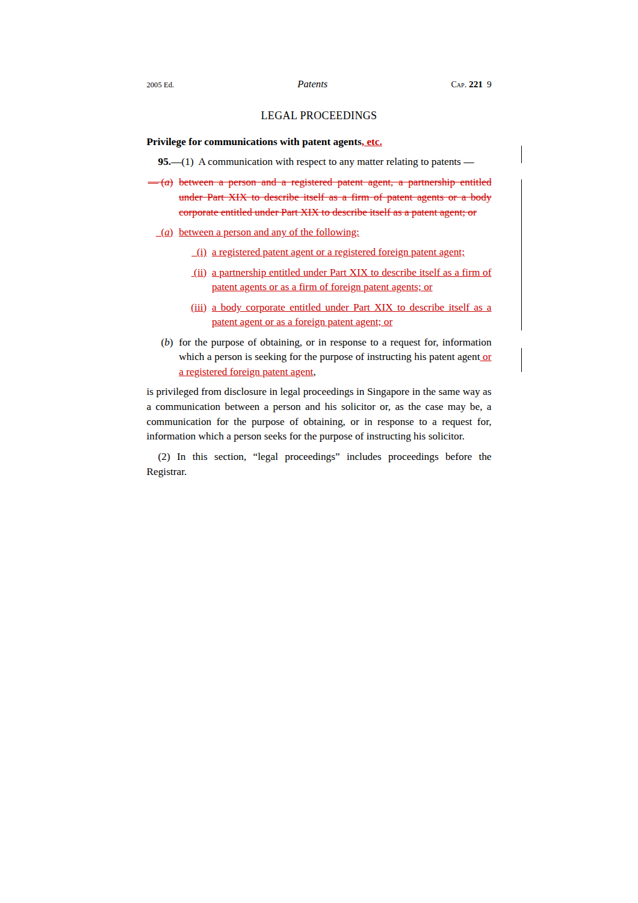2005 Ed.
Patents
Cap. 2219
LEGAL PROCEEDINGS
Privilege for communications with patent agents, etc.
95.—(1) A communication with respect to any matter relating to patents —
— (a)
between a person and a registered patent agent, a partnership entitled under Part XIX to describe itself as a firm of patent agents or a body corporate entitled under Part XIX to describe itself as a patent agent; or
(a)
between a person and any of the following:
(i)
a registered patent agent or a registered foreign patent agent;
(ii)
a partnership entitled under Part XIX to describe itself as a firm of patent agents or as a firm of foreign patent agents; or
(iii)
a body corporate entitled under Part XIX to describe itself as a patent agent or as a foreign patent agent; or
(b)
for the purpose of obtaining, or in response to a request for, information which a person is seeking for the purpose of instructing his patent agent or a registered foreign patent agent,
is privileged from disclosure in legal proceedings in Singapore in the same way as a communication between a person and his solicitor or, as the case may be, a communication for the purpose of obtaining, or in response to a request for, information which a person seeks for the purpose of instructing his solicitor.
(2) In this section, “legal proceedings” includes proceedings before the Registrar.